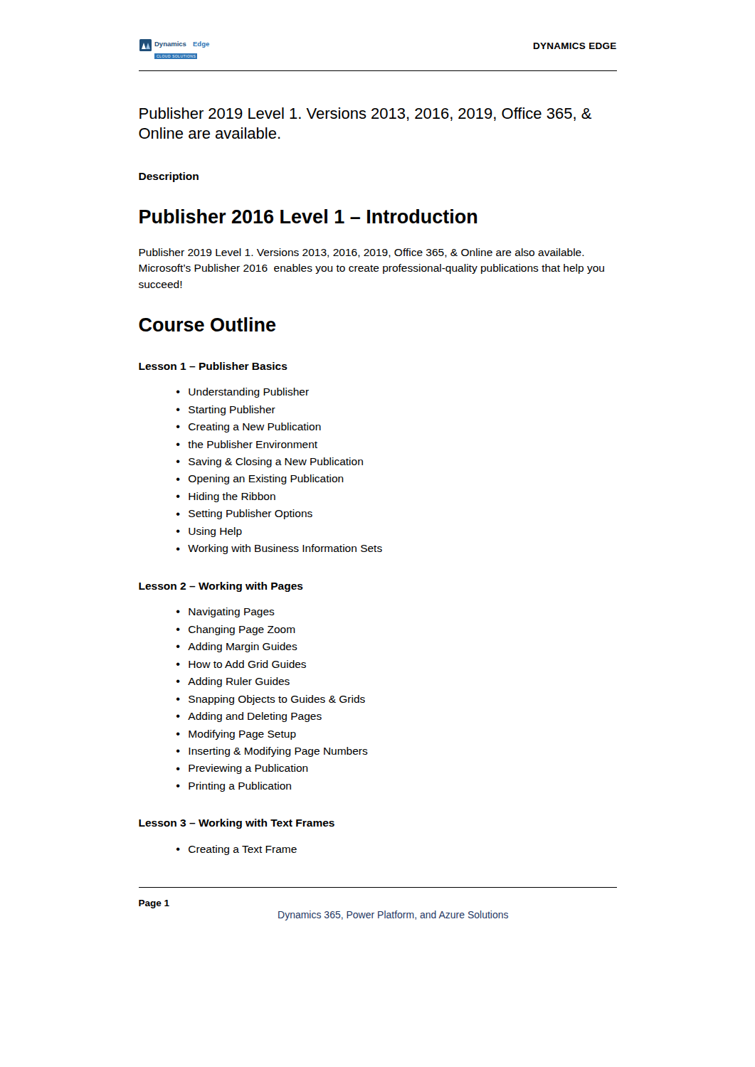Dynamics Edge CLOUD SOLUTIONS
DYNAMICS EDGE
Publisher 2019 Level 1. Versions 2013, 2016, 2019, Office 365, & Online are available.
Description
Publisher 2016 Level 1 – Introduction
Publisher 2019 Level 1. Versions 2013, 2016, 2019, Office 365, & Online are also available. Microsoft’s Publisher 2016 enables you to create professional-quality publications that help you succeed!
Course Outline
Lesson 1 – Publisher Basics
Understanding Publisher
Starting Publisher
Creating a New Publication
the Publisher Environment
Saving & Closing a New Publication
Opening an Existing Publication
Hiding the Ribbon
Setting Publisher Options
Using Help
Working with Business Information Sets
Lesson 2 – Working with Pages
Navigating Pages
Changing Page Zoom
Adding Margin Guides
How to Add Grid Guides
Adding Ruler Guides
Snapping Objects to Guides & Grids
Adding and Deleting Pages
Modifying Page Setup
Inserting & Modifying Page Numbers
Previewing a Publication
Printing a Publication
Lesson 3 – Working with Text Frames
Creating a Text Frame
Page 1
Dynamics 365, Power Platform, and Azure Solutions